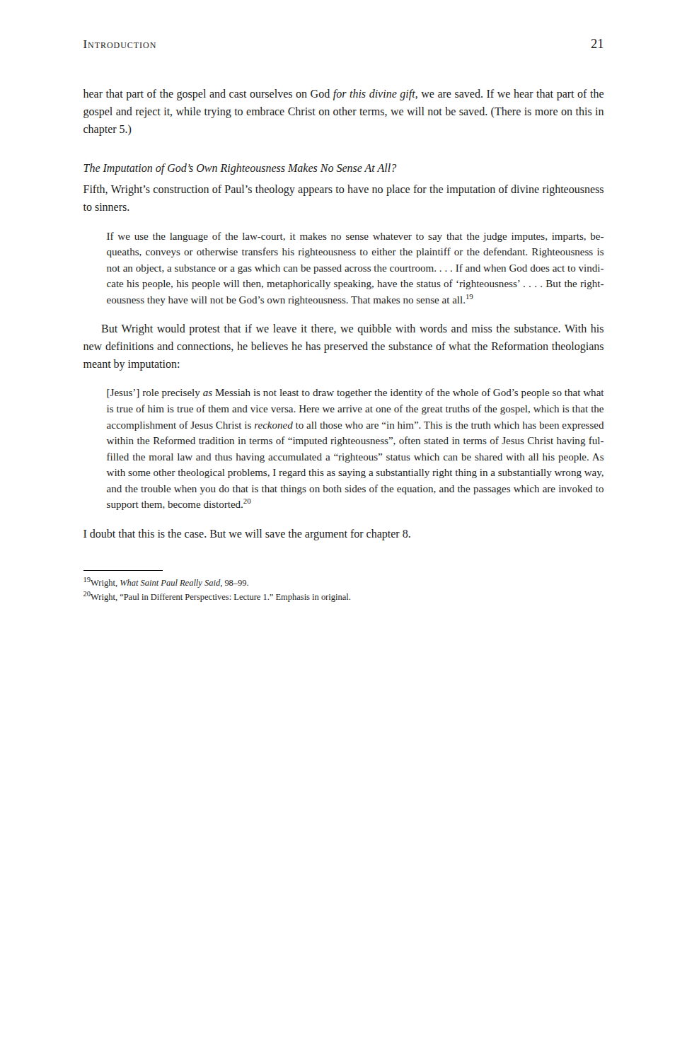Introduction 21
hear that part of the gospel and cast ourselves on God for this divine gift, we are saved. If we hear that part of the gospel and reject it, while trying to embrace Christ on other terms, we will not be saved. (There is more on this in chapter 5.)
The Imputation of God’s Own Righteousness Makes No Sense At All?
Fifth, Wright’s construction of Paul’s theology appears to have no place for the imputation of divine righteousness to sinners.
If we use the language of the law-court, it makes no sense whatever to say that the judge imputes, imparts, bequeaths, conveys or otherwise transfers his righteousness to either the plaintiff or the defendant. Righteousness is not an object, a substance or a gas which can be passed across the courtroom. . . . If and when God does act to vindicate his people, his people will then, metaphorically speaking, have the status of ‘righteousness’ . . . . But the righteousness they have will not be God’s own righteousness. That makes no sense at all.19
But Wright would protest that if we leave it there, we quibble with words and miss the substance. With his new definitions and connections, he believes he has preserved the substance of what the Reformation theologians meant by imputation:
[Jesus’] role precisely as Messiah is not least to draw together the identity of the whole of God’s people so that what is true of him is true of them and vice versa. Here we arrive at one of the great truths of the gospel, which is that the accomplishment of Jesus Christ is reckoned to all those who are “in him”. This is the truth which has been expressed within the Reformed tradition in terms of “imputed righteousness”, often stated in terms of Jesus Christ having fulfilled the moral law and thus having accumulated a “righteous” status which can be shared with all his people. As with some other theological problems, I regard this as saying a substantially right thing in a substantially wrong way, and the trouble when you do that is that things on both sides of the equation, and the passages which are invoked to support them, become distorted.20
I doubt that this is the case. But we will save the argument for chapter 8.
19Wright, What Saint Paul Really Said, 98–99.
20Wright, “Paul in Different Perspectives: Lecture 1.” Emphasis in original.